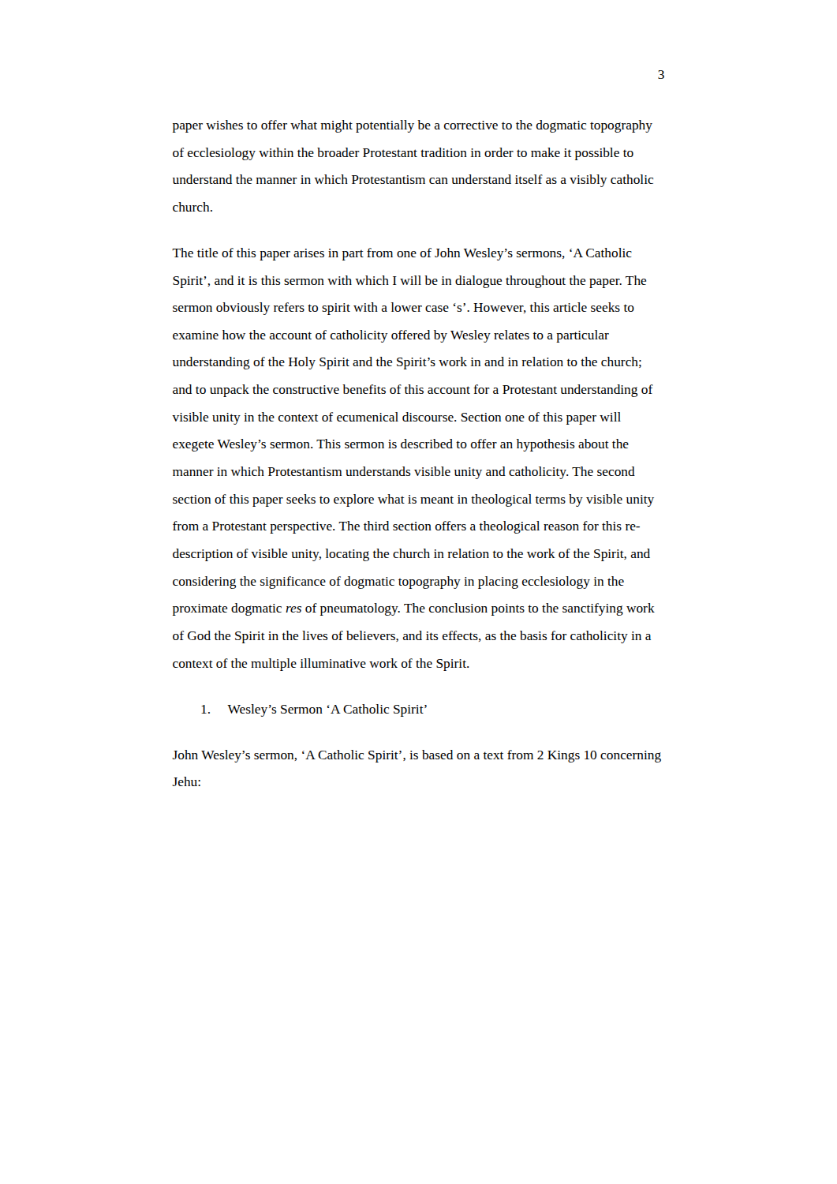3
paper wishes to offer what might potentially be a corrective to the dogmatic topography of ecclesiology within the broader Protestant tradition in order to make it possible to understand the manner in which Protestantism can understand itself as a visibly catholic church.
The title of this paper arises in part from one of John Wesley’s sermons, ‘A Catholic Spirit’, and it is this sermon with which I will be in dialogue throughout the paper. The sermon obviously refers to spirit with a lower case ‘s’. However, this article seeks to examine how the account of catholicity offered by Wesley relates to a particular understanding of the Holy Spirit and the Spirit’s work in and in relation to the church; and to unpack the constructive benefits of this account for a Protestant understanding of visible unity in the context of ecumenical discourse. Section one of this paper will exegete Wesley’s sermon. This sermon is described to offer an hypothesis about the manner in which Protestantism understands visible unity and catholicity. The second section of this paper seeks to explore what is meant in theological terms by visible unity from a Protestant perspective. The third section offers a theological reason for this re-description of visible unity, locating the church in relation to the work of the Spirit, and considering the significance of dogmatic topography in placing ecclesiology in the proximate dogmatic res of pneumatology. The conclusion points to the sanctifying work of God the Spirit in the lives of believers, and its effects, as the basis for catholicity in a context of the multiple illuminative work of the Spirit.
Wesley’s Sermon ‘A Catholic Spirit’
John Wesley’s sermon, ‘A Catholic Spirit’, is based on a text from 2 Kings 10 concerning Jehu: